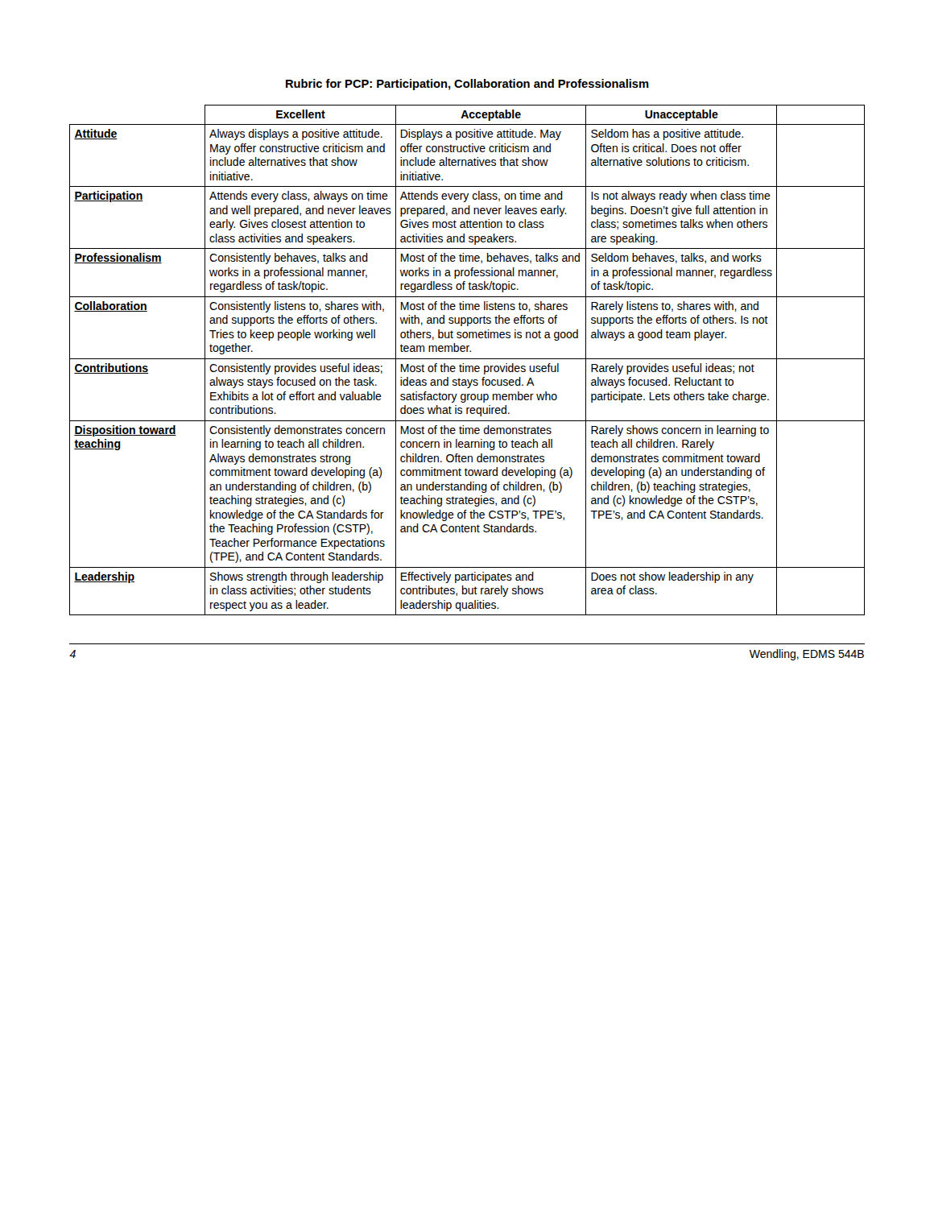Rubric for PCP: Participation, Collaboration and Professionalism
| | Excellent | Acceptable | Unacceptable | |
| --- | --- | --- | --- | --- |
| Attitude | Always displays a positive attitude. May offer constructive criticism and include alternatives that show initiative. | Displays a positive attitude. May offer constructive criticism and include alternatives that show initiative. | Seldom has a positive attitude. Often is critical. Does not offer alternative solutions to criticism. | |
| Participation | Attends every class, always on time and well prepared, and never leaves early. Gives closest attention to class activities and speakers. | Attends every class, on time and prepared, and never leaves early. Gives most attention to class activities and speakers. | Is not always ready when class time begins. Doesn’t give full attention in class; sometimes talks when others are speaking. | |
| Professionalism | Consistently behaves, talks and works in a professional manner, regardless of task/topic. | Most of the time, behaves, talks and works in a professional manner, regardless of task/topic. | Seldom behaves, talks, and works in a professional manner, regardless of task/topic. | |
| Collaboration | Consistently listens to, shares with, and supports the efforts of others. Tries to keep people working well together. | Most of the time listens to, shares with, and supports the efforts of others, but sometimes is not a good team member. | Rarely listens to, shares with, and supports the efforts of others. Is not always a good team player. | |
| Contributions | Consistently provides useful ideas; always stays focused on the task. Exhibits a lot of effort and valuable contributions. | Most of the time provides useful ideas and stays focused. A satisfactory group member who does what is required. | Rarely provides useful ideas; not always focused. Reluctant to participate. Lets others take charge. | |
| Disposition toward teaching | Consistently demonstrates concern in learning to teach all children. Always demonstrates strong commitment toward developing (a) an understanding of children, (b) teaching strategies, and (c) knowledge of the CA Standards for the Teaching Profession (CSTP), Teacher Performance Expectations (TPE), and CA Content Standards. | Most of the time demonstrates concern in learning to teach all children. Often demonstrates commitment toward developing (a) an understanding of children, (b) teaching strategies, and (c) knowledge of the CSTP’s, TPE’s, and CA Content Standards. | Rarely shows concern in learning to teach all children. Rarely demonstrates commitment toward developing (a) an understanding of children, (b) teaching strategies, and (c) knowledge of the CSTP’s, TPE’s, and CA Content Standards. | |
| Leadership | Shows strength through leadership in class activities; other students respect you as a leader. | Effectively participates and contributes, but rarely shows leadership qualities. | Does not show leadership in any area of class. | |
4 Wendling, EDMS 544B